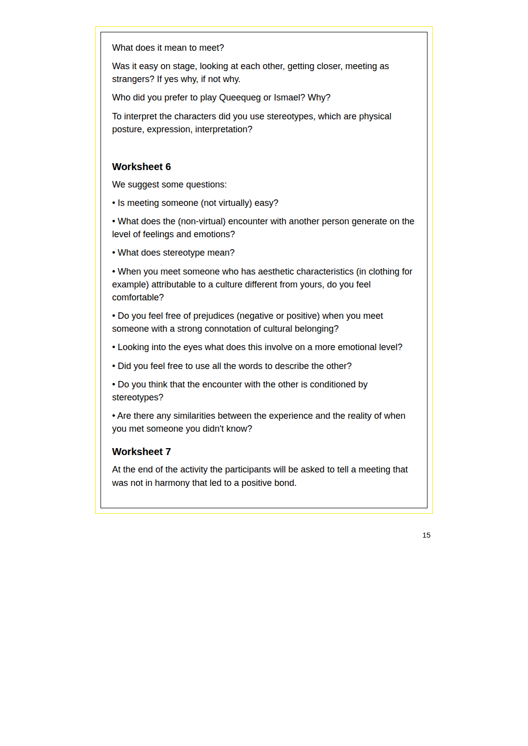What does it mean to meet?
Was it easy on stage, looking at each other, getting closer, meeting as strangers? If yes why, if not why.
Who did you prefer to play Queequeg or Ismael? Why?
To interpret the characters did you use stereotypes, which are physical posture, expression, interpretation?
Worksheet 6
We suggest some questions:
• Is meeting someone (not virtually) easy?
• What does the (non-virtual) encounter with another person generate on the level of feelings and emotions?
• What does stereotype mean?
• When you meet someone who has aesthetic characteristics (in clothing for example) attributable to a culture different from yours, do you feel comfortable?
• Do you feel free of prejudices (negative or positive) when you meet someone with a strong connotation of cultural belonging?
• Looking into the eyes what does this involve on a more emotional level?
• Did you feel free to use all the words to describe the other?
• Do you think that the encounter with the other is conditioned by stereotypes?
• Are there any similarities between the experience and the reality of when you met someone you didn't know?
Worksheet 7
At the end of the activity the participants will be asked to tell a meeting that was not in harmony that led to a positive bond.
15